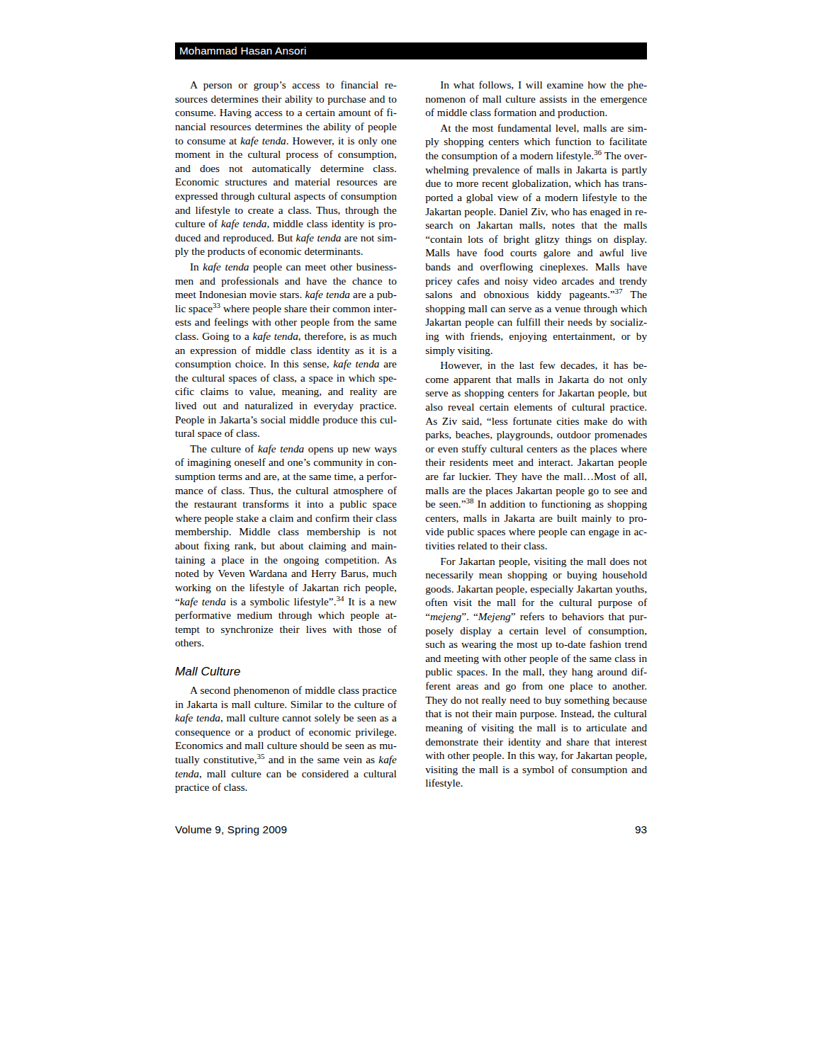Mohammad Hasan Ansori
A person or group’s access to financial resources determines their ability to purchase and to consume. Having access to a certain amount of financial resources determines the ability of people to consume at kafe tenda. However, it is only one moment in the cultural process of consumption, and does not automatically determine class. Economic structures and material resources are expressed through cultural aspects of consumption and lifestyle to create a class. Thus, through the culture of kafe tenda, middle class identity is produced and reproduced. But kafe tenda are not simply the products of economic determinants.
In kafe tenda people can meet other businessmen and professionals and have the chance to meet Indonesian movie stars. kafe tenda are a public space33 where people share their common interests and feelings with other people from the same class. Going to a kafe tenda, therefore, is as much an expression of middle class identity as it is a consumption choice. In this sense, kafe tenda are the cultural spaces of class, a space in which specific claims to value, meaning, and reality are lived out and naturalized in everyday practice. People in Jakarta’s social middle produce this cultural space of class.
The culture of kafe tenda opens up new ways of imagining oneself and one’s community in consumption terms and are, at the same time, a performance of class. Thus, the cultural atmosphere of the restaurant transforms it into a public space where people stake a claim and confirm their class membership. Middle class membership is not about fixing rank, but about claiming and maintaining a place in the ongoing competition. As noted by Veven Wardana and Herry Barus, much working on the lifestyle of Jakartan rich people, “kafe tenda is a symbolic lifestyle”.34 It is a new performative medium through which people attempt to synchronize their lives with those of others.
Mall Culture
A second phenomenon of middle class practice in Jakarta is mall culture. Similar to the culture of kafe tenda, mall culture cannot solely be seen as a consequence or a product of economic privilege. Economics and mall culture should be seen as mutually constitutive,35 and in the same vein as kafe tenda, mall culture can be considered a cultural practice of class.
In what follows, I will examine how the phenomenon of mall culture assists in the emergence of middle class formation and production.
At the most fundamental level, malls are simply shopping centers which function to facilitate the consumption of a modern lifestyle.36 The overwhelming prevalence of malls in Jakarta is partly due to more recent globalization, which has transported a global view of a modern lifestyle to the Jakartan people. Daniel Ziv, who has enaged in research on Jakartan malls, notes that the malls “contain lots of bright glitzy things on display. Malls have food courts galore and awful live bands and overflowing cineplexes. Malls have pricey cafes and noisy video arcades and trendy salons and obnoxious kiddy pageants.”37 The shopping mall can serve as a venue through which Jakartan people can fulfill their needs by socializing with friends, enjoying entertainment, or by simply visiting.
However, in the last few decades, it has become apparent that malls in Jakarta do not only serve as shopping centers for Jakartan people, but also reveal certain elements of cultural practice. As Ziv said, “less fortunate cities make do with parks, beaches, playgrounds, outdoor promenades or even stuffy cultural centers as the places where their residents meet and interact. Jakartan people are far luckier. They have the mall…Most of all, malls are the places Jakartan people go to see and be seen.”38 In addition to functioning as shopping centers, malls in Jakarta are built mainly to provide public spaces where people can engage in activities related to their class.
For Jakartan people, visiting the mall does not necessarily mean shopping or buying household goods. Jakartan people, especially Jakartan youths, often visit the mall for the cultural purpose of “mejeng”. “Mejeng” refers to behaviors that purposely display a certain level of consumption, such as wearing the most up to-date fashion trend and meeting with other people of the same class in public spaces. In the mall, they hang around different areas and go from one place to another. They do not really need to buy something because that is not their main purpose. Instead, the cultural meaning of visiting the mall is to articulate and demonstrate their identity and share that interest with other people. In this way, for Jakartan people, visiting the mall is a symbol of consumption and lifestyle.
Volume 9, Spring 2009
93